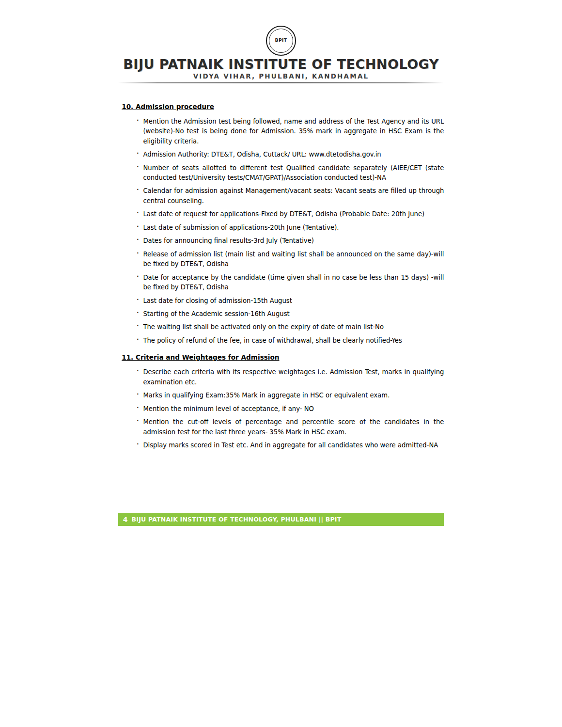BPIT
BIJU PATNAIK INSTITUTE OF TECHNOLOGY
VIDYA VIHAR, PHULBANI, KANDHAMAL
10. Admission procedure
Mention the Admission test being followed, name and address of the Test Agency and its URL (website)-No test is being done for Admission. 35% mark in aggregate in HSC Exam is the eligibility criteria.
Admission Authority: DTE&T, Odisha, Cuttack/ URL: www.dtetodisha.gov.in
Number of seats allotted to different test Qualified candidate separately (AIEE/CET (state conducted test/University tests/CMAT/GPAT)/Association conducted test)-NA
Calendar for admission against Management/vacant seats: Vacant seats are filled up through central counseling.
Last date of request for applications-Fixed by DTE&T, Odisha (Probable Date: 20th June)
Last date of submission of applications-20th June (Tentative).
Dates for announcing final results-3rd July (Tentative)
Release of admission list (main list and waiting list shall be announced on the same day)-will be fixed by DTE&T, Odisha
Date for acceptance by the candidate (time given shall in no case be less than 15 days) -will be fixed by DTE&T, Odisha
Last date for closing of admission-15th August
Starting of the Academic session-16th August
The waiting list shall be activated only on the expiry of date of main list-No
The policy of refund of the fee, in case of withdrawal, shall be clearly notified-Yes
11. Criteria and Weightages for Admission
Describe each criteria with its respective weightages i.e. Admission Test, marks in qualifying examination etc.
Marks in qualifying Exam:35% Mark in aggregate in HSC or equivalent exam.
Mention the minimum level of acceptance, if any- NO
Mention the cut-off levels of percentage and percentile score of the candidates in the admission test for the last three years- 35% Mark in HSC exam.
Display marks scored in Test etc. And in aggregate for all candidates who were admitted-NA
4 BIJU PATNAIK INSTITUTE OF TECHNOLOGY, PHULBANI || BPIT